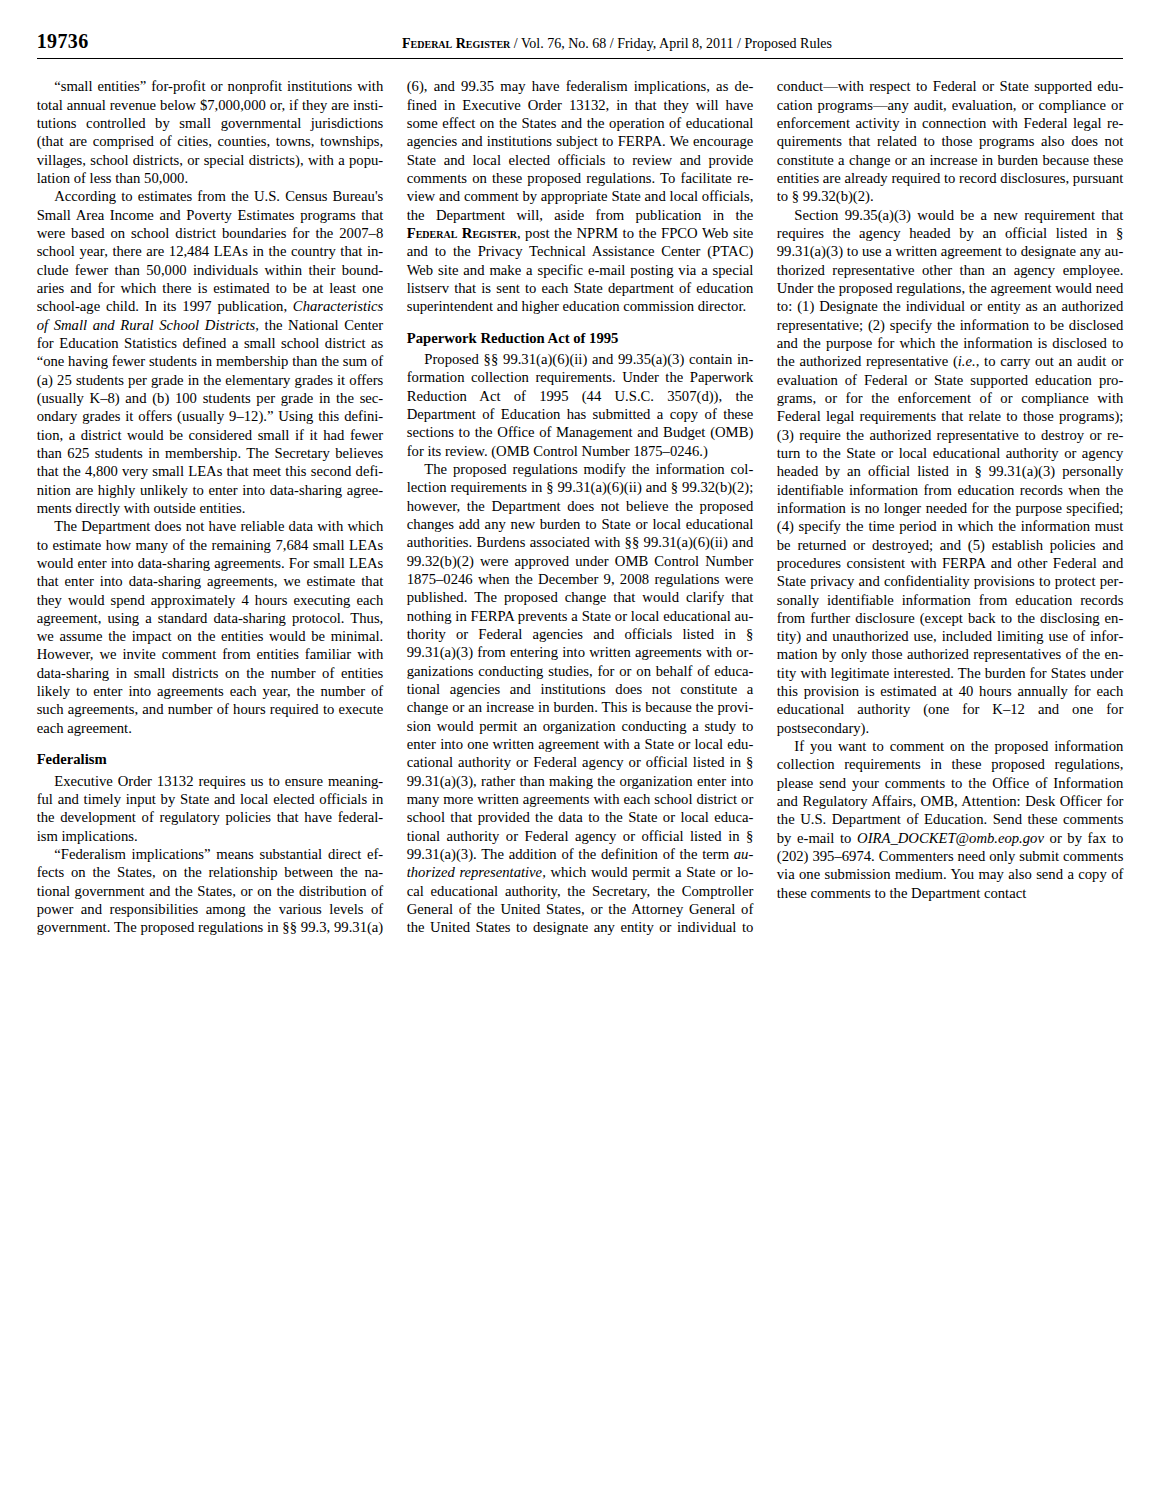19736
Federal Register / Vol. 76, No. 68 / Friday, April 8, 2011 / Proposed Rules
“small entities” for-profit or nonprofit institutions with total annual revenue below $7,000,000 or, if they are institutions controlled by small governmental jurisdictions (that are comprised of cities, counties, towns, townships, villages, school districts, or special districts), with a population of less than 50,000.
According to estimates from the U.S. Census Bureau's Small Area Income and Poverty Estimates programs that were based on school district boundaries for the 2007–8 school year, there are 12,484 LEAs in the country that include fewer than 50,000 individuals within their boundaries and for which there is estimated to be at least one school-age child. In its 1997 publication, Characteristics of Small and Rural School Districts, the National Center for Education Statistics defined a small school district as “one having fewer students in membership than the sum of (a) 25 students per grade in the elementary grades it offers (usually K–8) and (b) 100 students per grade in the secondary grades it offers (usually 9–12).” Using this definition, a district would be considered small if it had fewer than 625 students in membership. The Secretary believes that the 4,800 very small LEAs that meet this second definition are highly unlikely to enter into data-sharing agreements directly with outside entities.
The Department does not have reliable data with which to estimate how many of the remaining 7,684 small LEAs would enter into data-sharing agreements. For small LEAs that enter into data-sharing agreements, we estimate that they would spend approximately 4 hours executing each agreement, using a standard data-sharing protocol. Thus, we assume the impact on the entities would be minimal. However, we invite comment from entities familiar with data-sharing in small districts on the number of entities likely to enter into agreements each year, the number of such agreements, and number of hours required to execute each agreement.
Federalism
Executive Order 13132 requires us to ensure meaningful and timely input by State and local elected officials in the development of regulatory policies that have federalism implications.
“Federalism implications” means substantial direct effects on the States, on the relationship between the national government and the States, or on the distribution of power and responsibilities among the various levels of government. The proposed regulations in §§ 99.3, 99.31(a)(6), and 99.35 may have federalism implications, as defined in Executive Order 13132, in that they will have some effect on the States and the operation of educational agencies and institutions subject to FERPA. We encourage State and local elected officials to review and provide comments on these proposed regulations. To facilitate review and comment by appropriate State and local officials, the Department will, aside from publication in the Federal Register, post the NPRM to the FPCO Web site and to the Privacy Technical Assistance Center (PTAC) Web site and make a specific e-mail posting via a special listserv that is sent to each State department of education superintendent and higher education commission director.
Paperwork Reduction Act of 1995
Proposed §§ 99.31(a)(6)(ii) and 99.35(a)(3) contain information collection requirements. Under the Paperwork Reduction Act of 1995 (44 U.S.C. 3507(d)), the Department of Education has submitted a copy of these sections to the Office of Management and Budget (OMB) for its review. (OMB Control Number 1875–0246.)
The proposed regulations modify the information collection requirements in § 99.31(a)(6)(ii) and § 99.32(b)(2); however, the Department does not believe the proposed changes add any new burden to State or local educational authorities. Burdens associated with §§ 99.31(a)(6)(ii) and 99.32(b)(2) were approved under OMB Control Number 1875–0246 when the December 9, 2008 regulations were published. The proposed change that would clarify that nothing in FERPA prevents a State or local educational authority or Federal agencies and officials listed in § 99.31(a)(3) from entering into written agreements with organizations conducting studies, for or on behalf of educational agencies and institutions does not constitute a change or an increase in burden. This is because the provision would permit an organization conducting a study to enter into one written agreement with a State or local educational authority or Federal agency or official listed in § 99.31(a)(3), rather than making the organization enter into many more written agreements with each school district or school that provided the data to the State or local educational authority or Federal agency or official listed in § 99.31(a)(3). The addition of the definition of the term authorized representative, which would permit a State or local educational authority, the Secretary, the Comptroller General of the United States, or the Attorney General of the United States to designate any entity or individual to conduct—with respect to Federal or State supported education programs—any audit, evaluation, or compliance or enforcement activity in connection with Federal legal requirements that related to those programs also does not constitute a change or an increase in burden because these entities are already required to record disclosures, pursuant to § 99.32(b)(2).
Section 99.35(a)(3) would be a new requirement that requires the agency headed by an official listed in § 99.31(a)(3) to use a written agreement to designate any authorized representative other than an agency employee. Under the proposed regulations, the agreement would need to: (1) Designate the individual or entity as an authorized representative; (2) specify the information to be disclosed and the purpose for which the information is disclosed to the authorized representative (i.e., to carry out an audit or evaluation of Federal or State supported education programs, or for the enforcement of or compliance with Federal legal requirements that relate to those programs); (3) require the authorized representative to destroy or return to the State or local educational authority or agency headed by an official listed in § 99.31(a)(3) personally identifiable information from education records when the information is no longer needed for the purpose specified; (4) specify the time period in which the information must be returned or destroyed; and (5) establish policies and procedures consistent with FERPA and other Federal and State privacy and confidentiality provisions to protect personally identifiable information from education records from further disclosure (except back to the disclosing entity) and unauthorized use, included limiting use of information by only those authorized representatives of the entity with legitimate interested. The burden for States under this provision is estimated at 40 hours annually for each educational authority (one for K–12 and one for postsecondary).
If you want to comment on the proposed information collection requirements in these proposed regulations, please send your comments to the Office of Information and Regulatory Affairs, OMB, Attention: Desk Officer for the U.S. Department of Education. Send these comments by e-mail to OIRA_DOCKET@omb.eop.gov or by fax to (202) 395–6974. Commenters need only submit comments via one submission medium. You may also send a copy of these comments to the Department contact